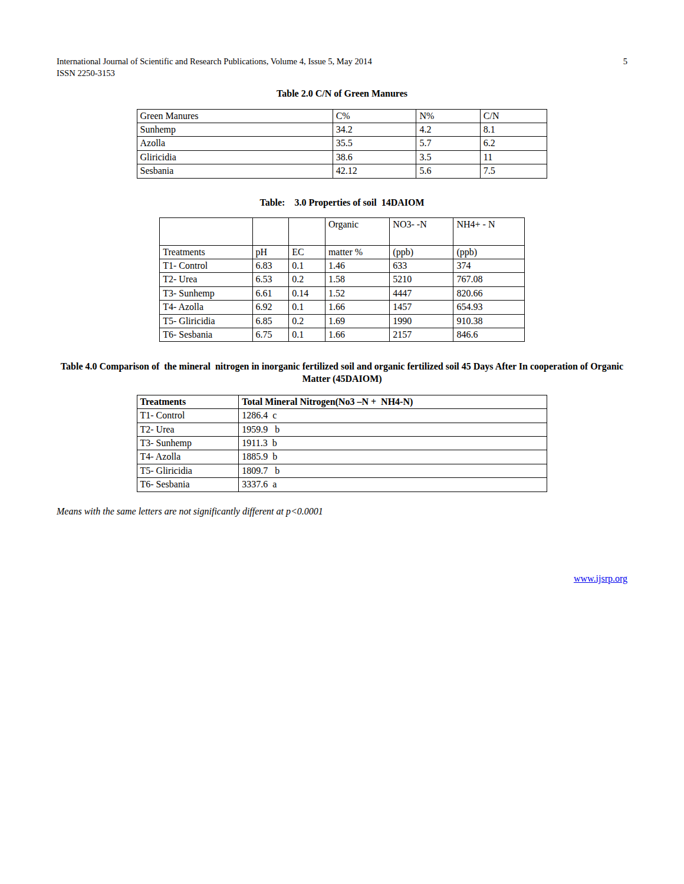International Journal of Scientific and Research Publications, Volume 4, Issue 5, May 2014
5
ISSN 2250-3153
Table 2.0 C/N of Green Manures
| Green Manures | C% | N% | C/N |
| Sunhemp | 34.2 | 4.2 | 8.1 |
| Azolla | 35.5 | 5.7 | 6.2 |
| Gliricidia | 38.6 | 3.5 | 11 |
| Sesbania | 42.12 | 5.6 | 7.5 |
Table: 3.0 Properties of soil 14DAIOM
| | | | Organic | NO3- -N | NH4+ - N |
| Treatments | pH | EC | matter % | (ppb) | (ppb) |
| T1- Control | 6.83 | 0.1 | 1.46 | 633 | 374 |
| T2- Urea | 6.53 | 0.2 | 1.58 | 5210 | 767.08 |
| T3- Sunhemp | 6.61 | 0.14 | 1.52 | 4447 | 820.66 |
| T4- Azolla | 6.92 | 0.1 | 1.66 | 1457 | 654.93 |
| T5- Gliricidia | 6.85 | 0.2 | 1.69 | 1990 | 910.38 |
| T6- Sesbania | 6.75 | 0.1 | 1.66 | 2157 | 846.6 |
Table 4.0 Comparison of the mineral nitrogen in inorganic fertilized soil and organic fertilized soil 45 Days After In cooperation of Organic Matter (45DAIOM)
| Treatments | Total Mineral Nitrogen(No3 –N + NH4-N) |
| --- | --- |
| T1- Control | 1286.4 c |
| T2- Urea | 1959.9 b |
| T3- Sunhemp | 1911.3 b |
| T4- Azolla | 1885.9 b |
| T5- Gliricidia | 1809.7 b |
| T6- Sesbania | 3337.6 a |
Means with the same letters are not significantly different at p<0.0001
www.ijsrp.org